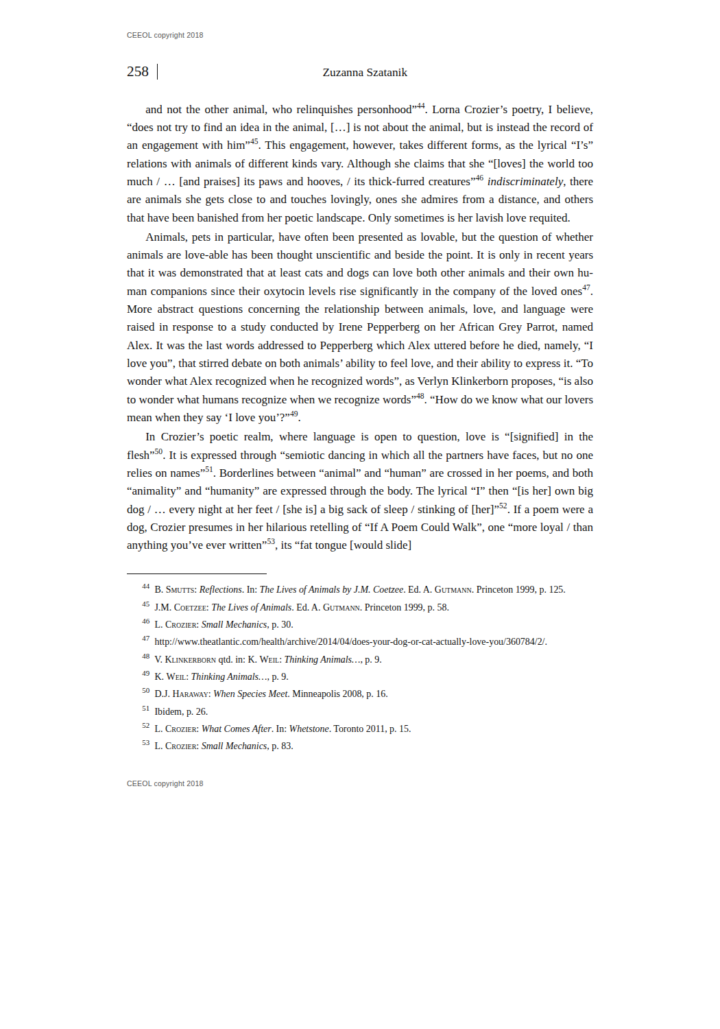CEEOL copyright 2018
258
Zuzanna Szatanik
and not the other animal, who relinquishes personhood”44. Lorna Crozier’s poetry, I believe, “does not try to find an idea in the animal, […] is not about the animal, but is instead the record of an engagement with him”45. This engagement, however, takes different forms, as the lyrical “I’s” relations with animals of different kinds vary. Although she claims that she “[loves] the world too much / … [and praises] its paws and hooves, / its thick-furred creatures”46 indiscriminately, there are animals she gets close to and touches lovingly, ones she admires from a distance, and others that have been banished from her poetic landscape. Only sometimes is her lavish love requited.
Animals, pets in particular, have often been presented as lovable, but the question of whether animals are love-able has been thought unscientific and beside the point. It is only in recent years that it was demonstrated that at least cats and dogs can love both other animals and their own human companions since their oxytocin levels rise significantly in the company of the loved ones47. More abstract questions concerning the relationship between animals, love, and language were raised in response to a study conducted by Irene Pepperberg on her African Grey Parrot, named Alex. It was the last words addressed to Pepperberg which Alex uttered before he died, namely, “I love you”, that stirred debate on both animals’ ability to feel love, and their ability to express it. “To wonder what Alex recognized when he recognized words”, as Verlyn Klinkerborn proposes, “is also to wonder what humans recognize when we recognize words”48. “How do we know what our lovers mean when they say ‘I love you’?”49.
In Crozier’s poetic realm, where language is open to question, love is “[signified] in the flesh”50. It is expressed through “semiotic dancing in which all the partners have faces, but no one relies on names”51. Borderlines between “animal” and “human” are crossed in her poems, and both “animality” and “humanity” are expressed through the body. The lyrical “I” then “[is her] own big dog / … every night at her feet / [she is] a big sack of sleep / stinking of [her]”52. If a poem were a dog, Crozier presumes in her hilarious retelling of “If A Poem Could Walk”, one “more loyal / than anything you’ve ever written”53, its “fat tongue [would slide]
44 B. Smutts: Reflections. In: The Lives of Animals by J.M. Coetzee. Ed. A. Gutmann. Princeton 1999, p. 125.
45 J.M. Coetzee: The Lives of Animals. Ed. A. Gutmann. Princeton 1999, p. 58.
46 L. Crozier: Small Mechanics, p. 30.
47 http://www.theatlantic.com/health/archive/2014/04/does-your-dog-or-cat-actually-love-you/360784/2/.
48 V. Klinkerborn qtd. in: K. Weil: Thinking Animals…, p. 9.
49 K. Weil: Thinking Animals…, p. 9.
50 D.J. Haraway: When Species Meet. Minneapolis 2008, p. 16.
51 Ibidem, p. 26.
52 L. Crozier: What Comes After. In: Whetstone. Toronto 2011, p. 15.
53 L. Crozier: Small Mechanics, p. 83.
CEEOL copyright 2018